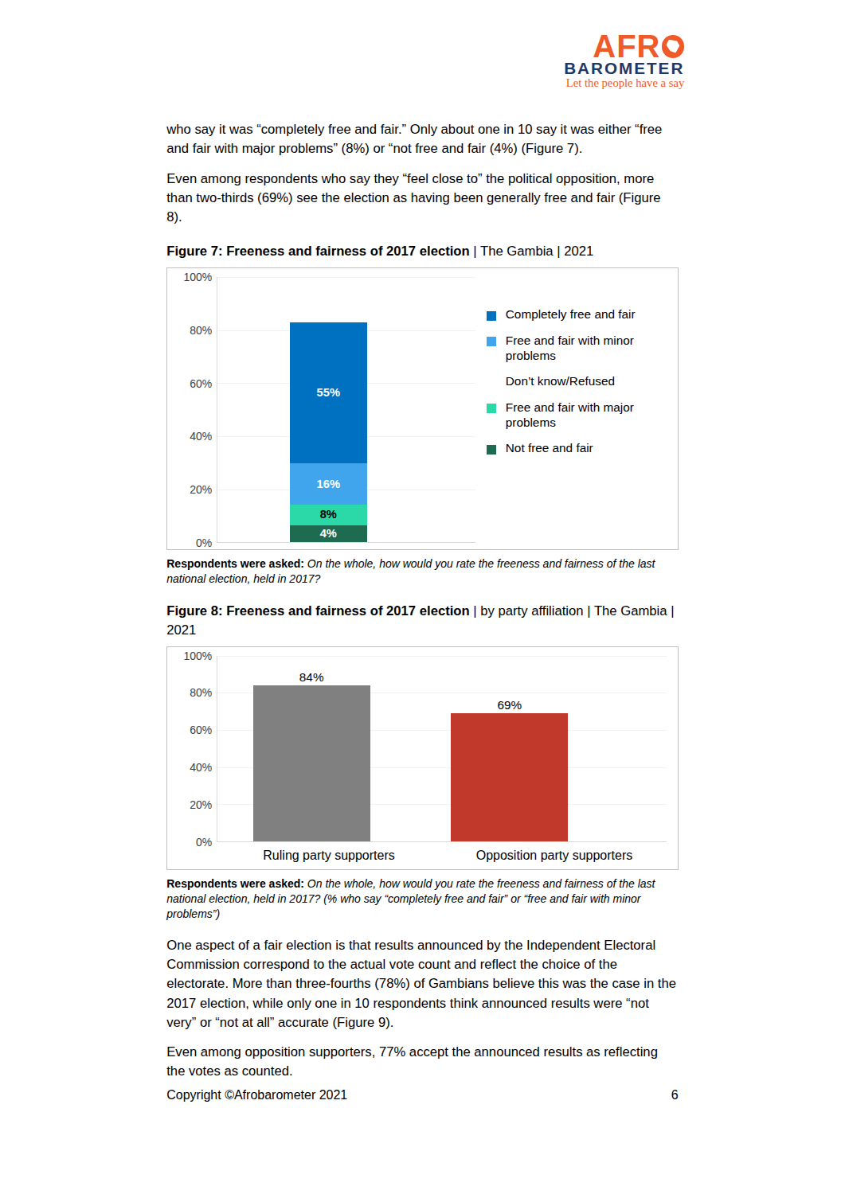AFR
BAROMETER
Let the people have a say
who say it was “completely free and fair.” Only about one in 10 say it was either “free and fair with major problems” (8%) or “not free and fair (4%) (Figure 7).
Even among respondents who say they “feel close to” the political opposition, more than two-thirds (69%) see the election as having been generally free and fair (Figure 8).
Figure 7: Freeness and fairness of 2017 election | The Gambia | 2021
100%
80%
60%
40%
20%
0%
55%
16%
8%
4%
Completely free and fair
Free and fair with minor problems
Don’t know/Refused
Free and fair with major problems
Not free and fair
Respondents were asked: On the whole, how would you rate the freeness and fairness of the last national election, held in 2017?
Figure 8: Freeness and fairness of 2017 election | by party affiliation | The Gambia | 2021
100%
80%
60%
40%
20%
0%
84%
69%
Ruling party supporters Opposition party supporters
Respondents were asked: On the whole, how would you rate the freeness and fairness of the last national election, held in 2017? (% who say “completely free and fair” or “free and fair with minor problems”)
One aspect of a fair election is that results announced by the Independent Electoral Commission correspond to the actual vote count and reflect the choice of the electorate. More than three-fourths (78%) of Gambians believe this was the case in the 2017 election, while only one in 10 respondents think announced results were “not very” or “not at all” accurate (Figure 9).
Even among opposition supporters, 77% accept the announced results as reflecting the votes as counted.
Copyright ©Afrobarometer 2021 6